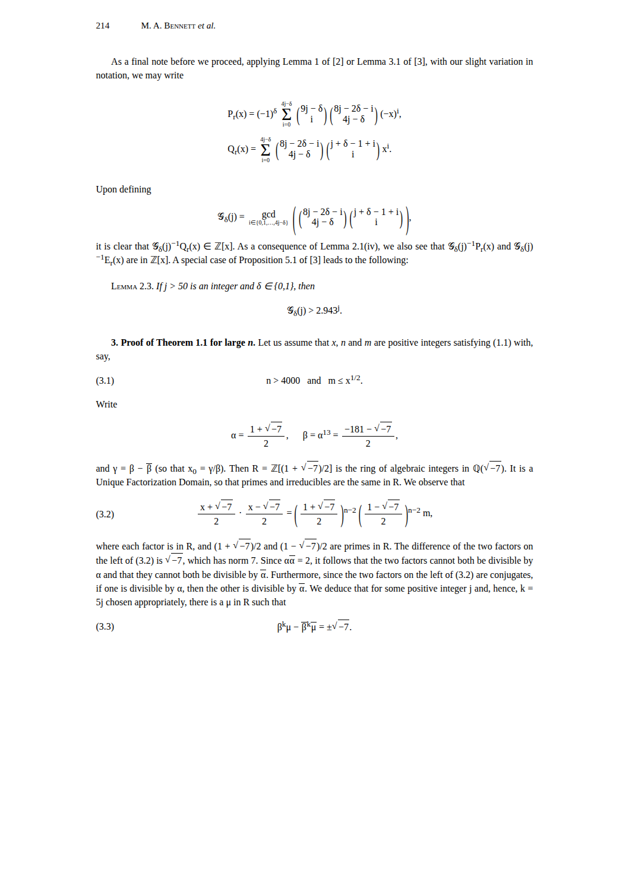214 M. A. Bennett et al.
As a final note before we proceed, applying Lemma 1 of [2] or Lemma 3.1 of [3], with our slight variation in notation, we may write
Pr(x) = (−1)δ 4j−δ Σi=0 9j − δ
i 8j − 2δ − i
4j − δ (−x)i,
Qr(x) = 4j−δ Σi=0 8j − 2δ − i
4j − δ j + δ − 1 + i
i xi.
Upon defining
𝒢δ(j) = gcd i∈{0,1,…,4j−δ} 8j − 2δ − i
4j − δ j + δ − 1 + i
i ,
it is clear that 𝒢δ(j)−1Qr(x) ∈ ℤ[x]. As a consequence of Lemma 2.1(iv), we also see that 𝒢δ(j)−1Pr(x) and 𝒢δ(j)−1Er(x) are in ℤ[x]. A special case of Proposition 5.1 of [3] leads to the following:
Lemma 2.3. If j > 50 is an integer and δ ∈ {0,1}, then
𝒢δ(j) > 2.943j.
3. Proof of Theorem 1.1 for large n. Let us assume that x, n and m are positive integers satisfying (1.1) with, say,
(3.1) n > 4000 and m ≤ x1/2.
Write
α = 1 + −72, β = α13 = −181 − −72,
and γ = β − β (so that x0 = γ/β). Then R = ℤ[(1 + −7)/2] is the ring of algebraic integers in ℚ(−7). It is a Unique Factorization Domain, so that primes and irreducibles are the same in R. We observe that
(3.2) x + −72 · x − −72 = 1 + −72n−2 1 − −72n−2 m,
where each factor is in R, and (1 + −7)/2 and (1 − −7)/2 are primes in R. The difference of the two factors on the left of (3.2) is −7, which has norm 7. Since αα = 2, it follows that the two factors cannot both be divisible by α and that they cannot both be divisible by α. Furthermore, since the two factors on the left of (3.2) are conjugates, if one is divisible by α, then the other is divisible by α. We deduce that for some positive integer j and, hence, k = 5j chosen appropriately, there is a μ in R such that
(3.3) βkμ − βkμ = ±−7.